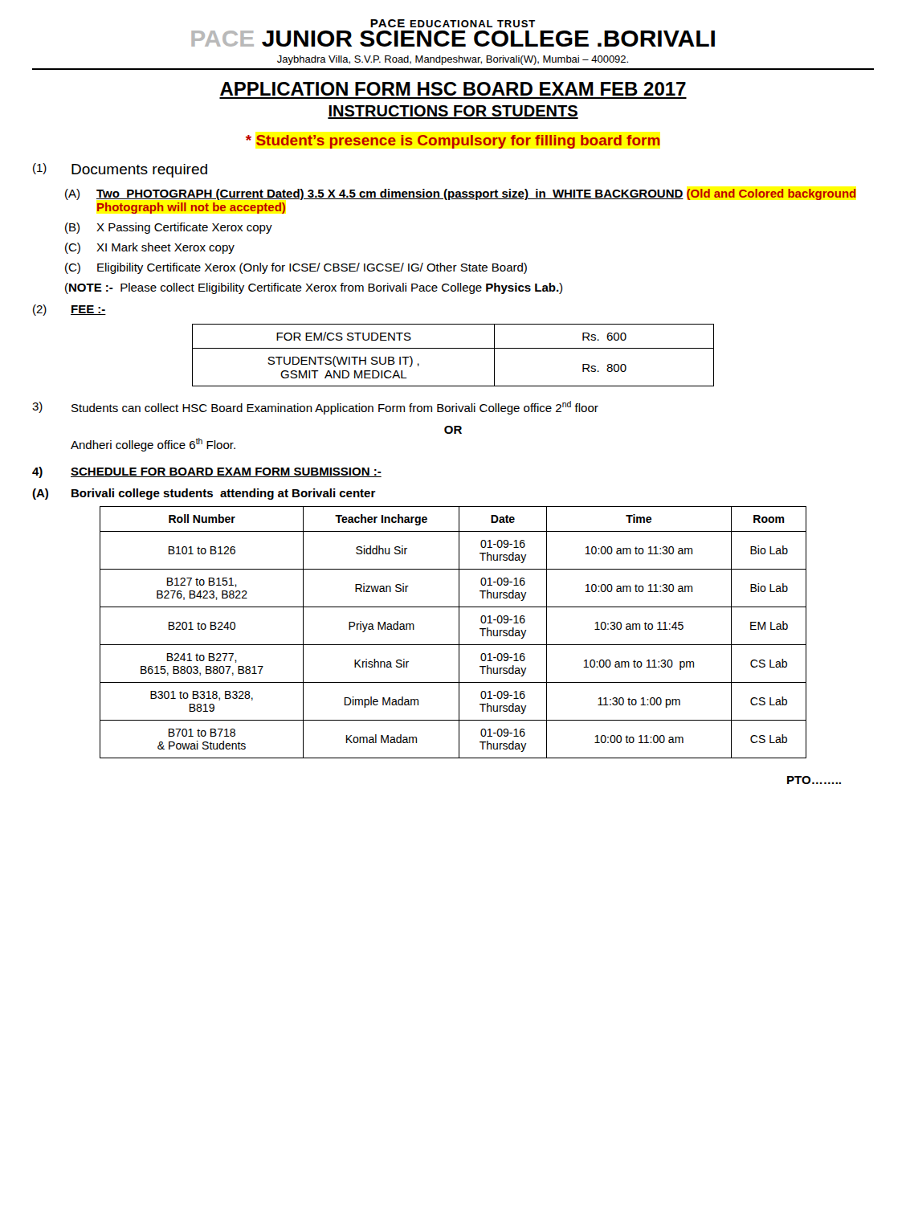PACE EDUCATIONAL TRUST
PACE JUNIOR SCIENCE COLLEGE .BORIVALI
Jaybhadra Villa, S.V.P. Road, Mandpeshwar, Borivali(W), Mumbai – 400092.
APPLICATION FORM HSC BOARD EXAM FEB 2017
INSTRUCTIONS FOR STUDENTS
* Student’s presence is Compulsory for filling board form
(1) Documents required
(A) Two PHOTOGRAPH (Current Dated) 3.5 X 4.5 cm dimension (passport size) in WHITE BACKGROUND (Old and Colored background Photograph will not be accepted)
(B) X Passing Certificate Xerox copy
(C) XI Mark sheet Xerox copy
(C) Eligibility Certificate Xerox (Only for ICSE/ CBSE/ IGCSE/ IG/ Other State Board)
(NOTE :- Please collect Eligibility Certificate Xerox from Borivali Pace College Physics Lab.)
(2) FEE :-
| FOR EM/CS STUDENTS | Rs. 600 |
| STUDENTS(WITH SUB IT) , GSMIT AND MEDICAL | Rs. 800 |
3) Students can collect HSC Board Examination Application Form from Borivali College office 2nd floor
OR
Andheri college office 6th Floor.
4) SCHEDULE FOR BOARD EXAM FORM SUBMISSION :-
(A) Borivali college students attending at Borivali center
| Roll Number | Teacher Incharge | Date | Time | Room |
| --- | --- | --- | --- | --- |
| B101 to B126 | Siddhu Sir | 01-09-16 Thursday | 10:00 am to 11:30 am | Bio Lab |
| B127 to B151, B276, B423, B822 | Rizwan Sir | 01-09-16 Thursday | 10:00 am to 11:30 am | Bio Lab |
| B201 to B240 | Priya Madam | 01-09-16 Thursday | 10:30 am to 11:45 | EM Lab |
| B241 to B277, B615, B803, B807, B817 | Krishna Sir | 01-09-16 Thursday | 10:00 am to 11:30 pm | CS Lab |
| B301 to B318, B328, B819 | Dimple Madam | 01-09-16 Thursday | 11:30 to 1:00 pm | CS Lab |
| B701 to B718 & Powai Students | Komal Madam | 01-09-16 Thursday | 10:00 to 11:00 am | CS Lab |
PTO……..